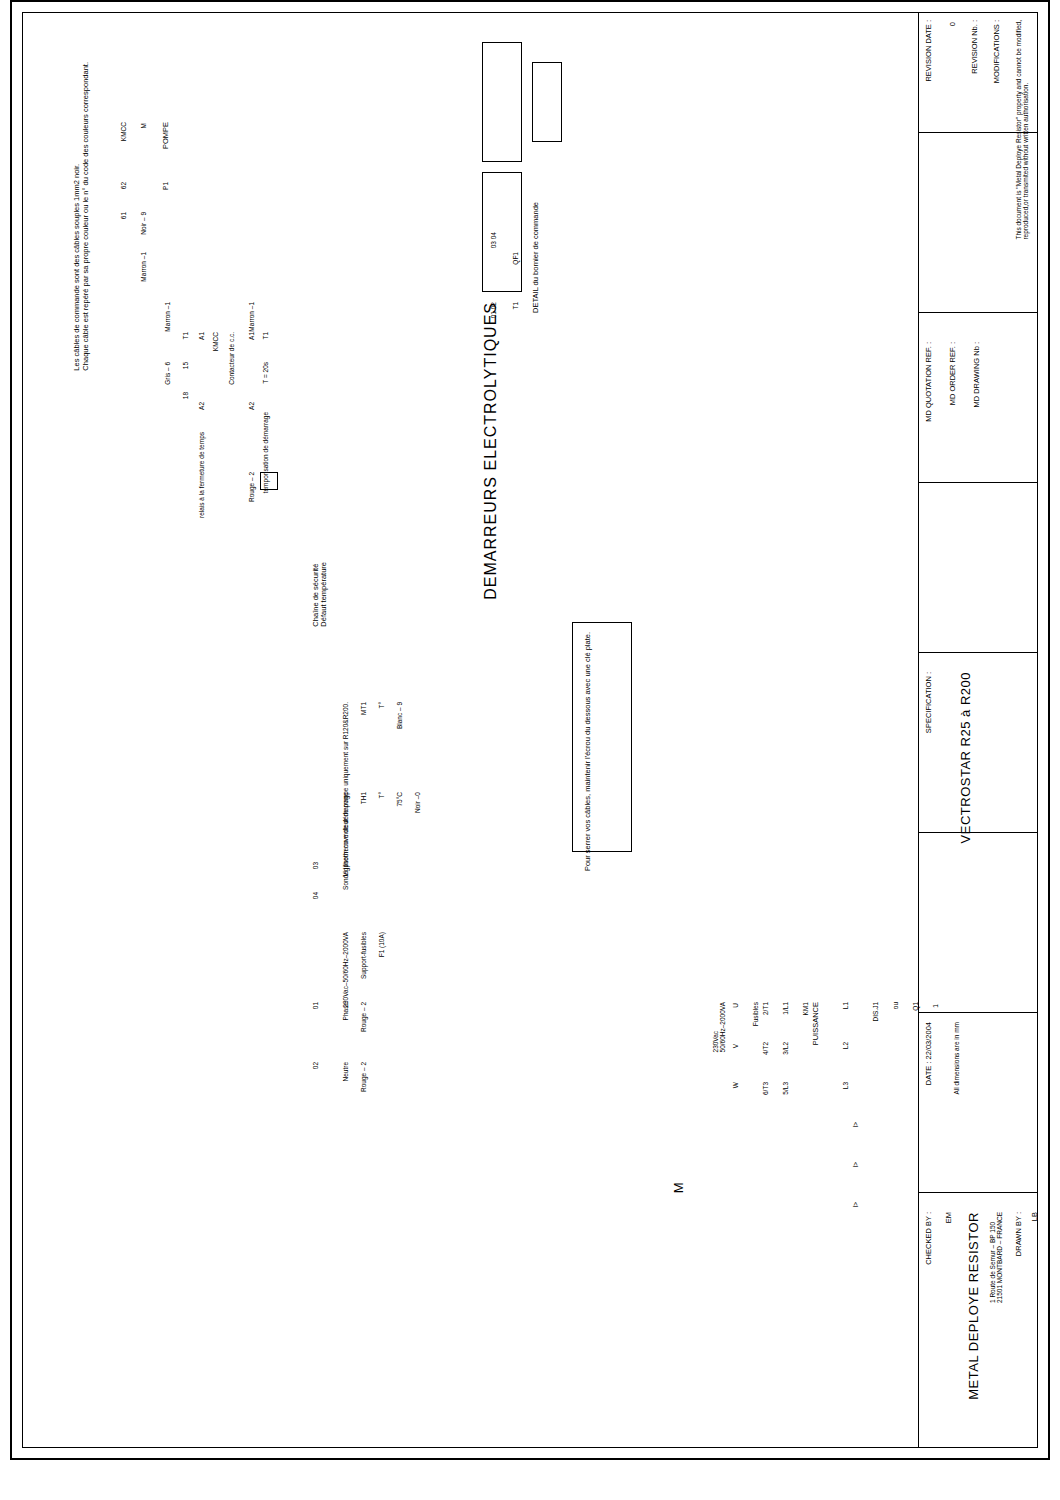REVISION DATE :
0
REVISION Nb. :
MODIFICATIONS :
This document is "Metal Deploye Resistor" property and cannot be modified,
reproduced,or transmited without written authorisation.
MD QUOTATION REF. :
MD ORDER REF. :
MD DRAWING Nb :
SPECIFICATION :
VECTROSTAR R25 à R200
DATE : 22/03/2004
All dimensions are in mm
CHECKED BY :
EM
METAL DEPLOYE RESISTOR
1 Route de Semur – BP 150
21501 MONTBARD – FRANCE
DRAWN BY :
LB
DEMARREURS ELECTROLYTIQUES
DETAIL du bornier de commande
QF1
T1
03 04
01 02
Les câbles de commande sont des câbles souples 1mm2 noir.
Chaque câble est repéré par sa propre couleur ou le n° du code des couleurs correspondant.
POMPE
P1
M
KMCC
62
61
Noir – 9
Marron –1
KMCC
Contacteur de c.c.
A1
A2
T1
15
18
Gris – 6
Marron –1
relais à la fermeture de temps
T1
T = 20s
temporisation de démarrage
A1
A2
Marron –1
Rouge – 2
Chaîne de sécurité
Défaut température
Sonde Ipsotherm moteur de pompe uniquement sur R120&R200.
MT1
T°
Blanc – 9
Vigilherm cuve de démarrage
TH1
T°
75°C
Noir –0
03
04
230Vac–50/60Hz–2000VA
Support-fusibles
F1 (10A)
Phase
Neutre
01
02
Rouge – 2
Rouge – 2
Pour serrer vos câbles, maintenir l'écrou du dessous avec une clé plate.
230Vac
50/60Hz–2000VA
Fusibles
PUISSANCE
L1
L2
L3
DIS.J1
ou
Q1
1
KM1
1/L1
3/L2
5/L3
2/T1
4/T2
6/T3
U
V
W
M
I>
I>
I>